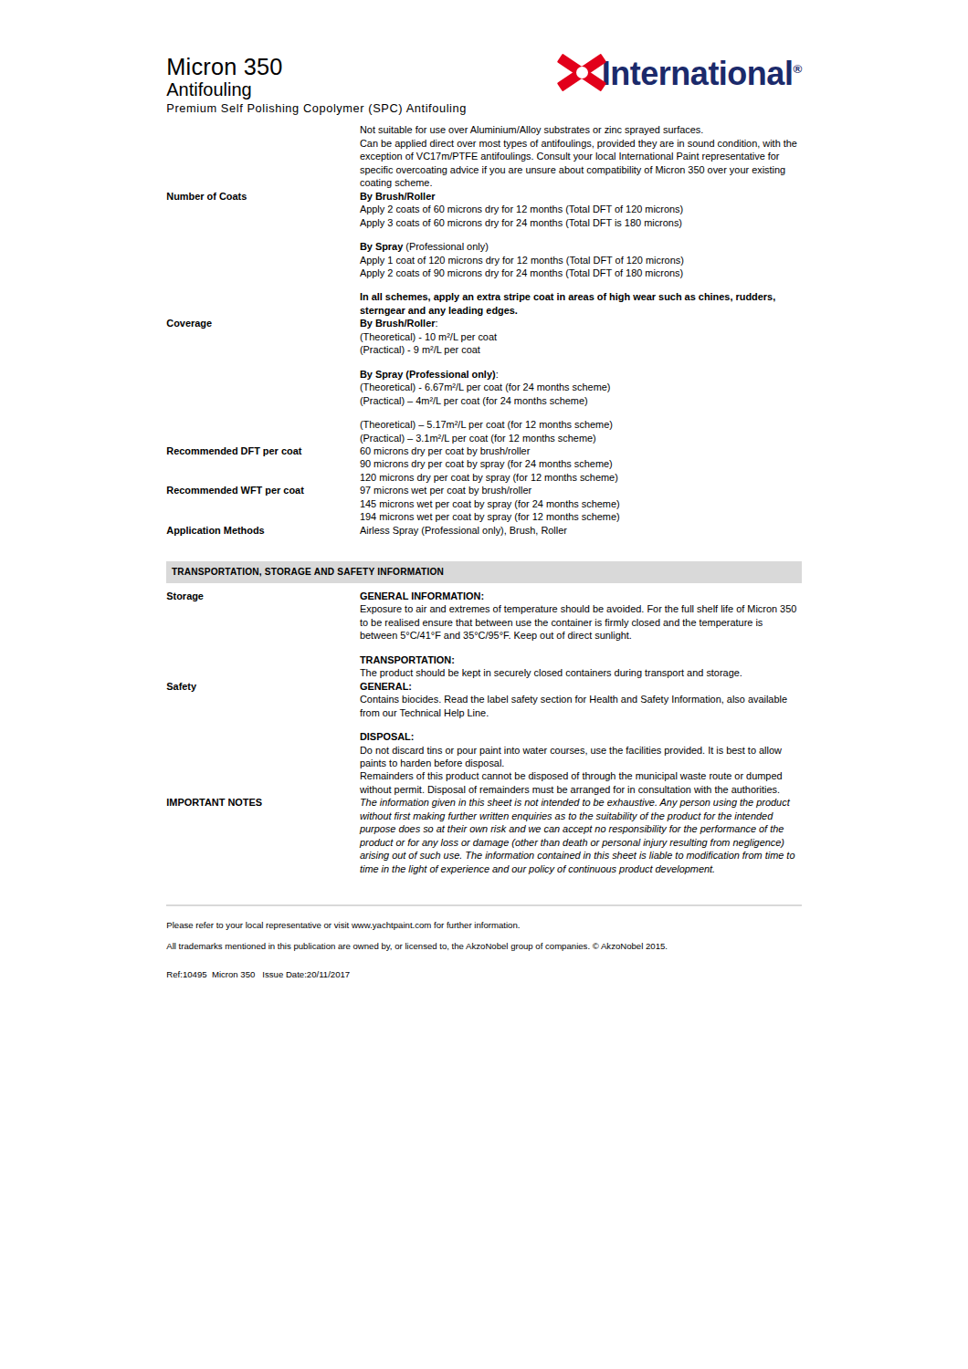Micron 350
Antifouling
Premium Self Polishing Copolymer (SPC) Antifouling
International®
| | Not suitable for use over Aluminium/Alloy substrates or zinc sprayed surfaces. Can be applied direct over most types of antifoulings, provided they are in sound condition, with the exception of VC17m/PTFE antifoulings. Consult your local International Paint representative for specific overcoating advice if you are unsure about compatibility of Micron 350 over your existing coating scheme. |
| Number of Coats | By Brush/Roller Apply 2 coats of 60 microns dry for 12 months (Total DFT of 120 microns) Apply 3 coats of 60 microns dry for 24 months (Total DFT is 180 microns) By Spray (Professional only) Apply 1 coat of 120 microns dry for 12 months (Total DFT of 120 microns) Apply 2 coats of 90 microns dry for 24 months (Total DFT of 180 microns) In all schemes, apply an extra stripe coat in areas of high wear such as chines, rudders, sterngear and any leading edges. |
| Coverage | By Brush/Roller : (Theoretical) - 10 m²/L per coat (Practical) - 9 m²/L per coat By Spray (Professional only) : (Theoretical) - 6.67m²/L per coat (for 24 months scheme) (Practical) – 4m²/L per coat (for 24 months scheme) (Theoretical) – 5.17m²/L per coat (for 12 months scheme) (Practical) – 3.1m²/L per coat (for 12 months scheme) |
| Recommended DFT per coat | 60 microns dry per coat by brush/roller 90 microns dry per coat by spray (for 24 months scheme) 120 microns dry per coat by spray (for 12 months scheme) |
| Recommended WFT per coat | 97 microns wet per coat by brush/roller 145 microns wet per coat by spray (for 24 months scheme) 194 microns wet per coat by spray (for 12 months scheme) |
| Application Methods | Airless Spray (Professional only), Brush, Roller |
TRANSPORTATION, STORAGE AND SAFETY INFORMATION
| Storage | GENERAL INFORMATION: Exposure to air and extremes of temperature should be avoided. For the full shelf life of Micron 350 to be realised ensure that between use the container is firmly closed and the temperature is between 5°C/41°F and 35°C/95°F. Keep out of direct sunlight. TRANSPORTATION: The product should be kept in securely closed containers during transport and storage. |
| Safety | GENERAL: Contains biocides. Read the label safety section for Health and Safety Information, also available from our Technical Help Line. DISPOSAL: Do not discard tins or pour paint into water courses, use the facilities provided. It is best to allow paints to harden before disposal. Remainders of this product cannot be disposed of through the municipal waste route or dumped without permit. Disposal of remainders must be arranged for in consultation with the authorities. |
| IMPORTANT NOTES | The information given in this sheet is not intended to be exhaustive. Any person using the product without first making further written enquiries as to the suitability of the product for the intended purpose does so at their own risk and we can accept no responsibility for the performance of the product or for any loss or damage (other than death or personal injury resulting from negligence) arising out of such use. The information contained in this sheet is liable to modification from time to time in the light of experience and our policy of continuous product development. |
Please refer to your local representative or visit www.yachtpaint.com for further information.
All trademarks mentioned in this publication are owned by, or licensed to, the AkzoNobel group of companies. © AkzoNobel 2015.
Ref:10495 Micron 350 Issue Date:20/11/2017